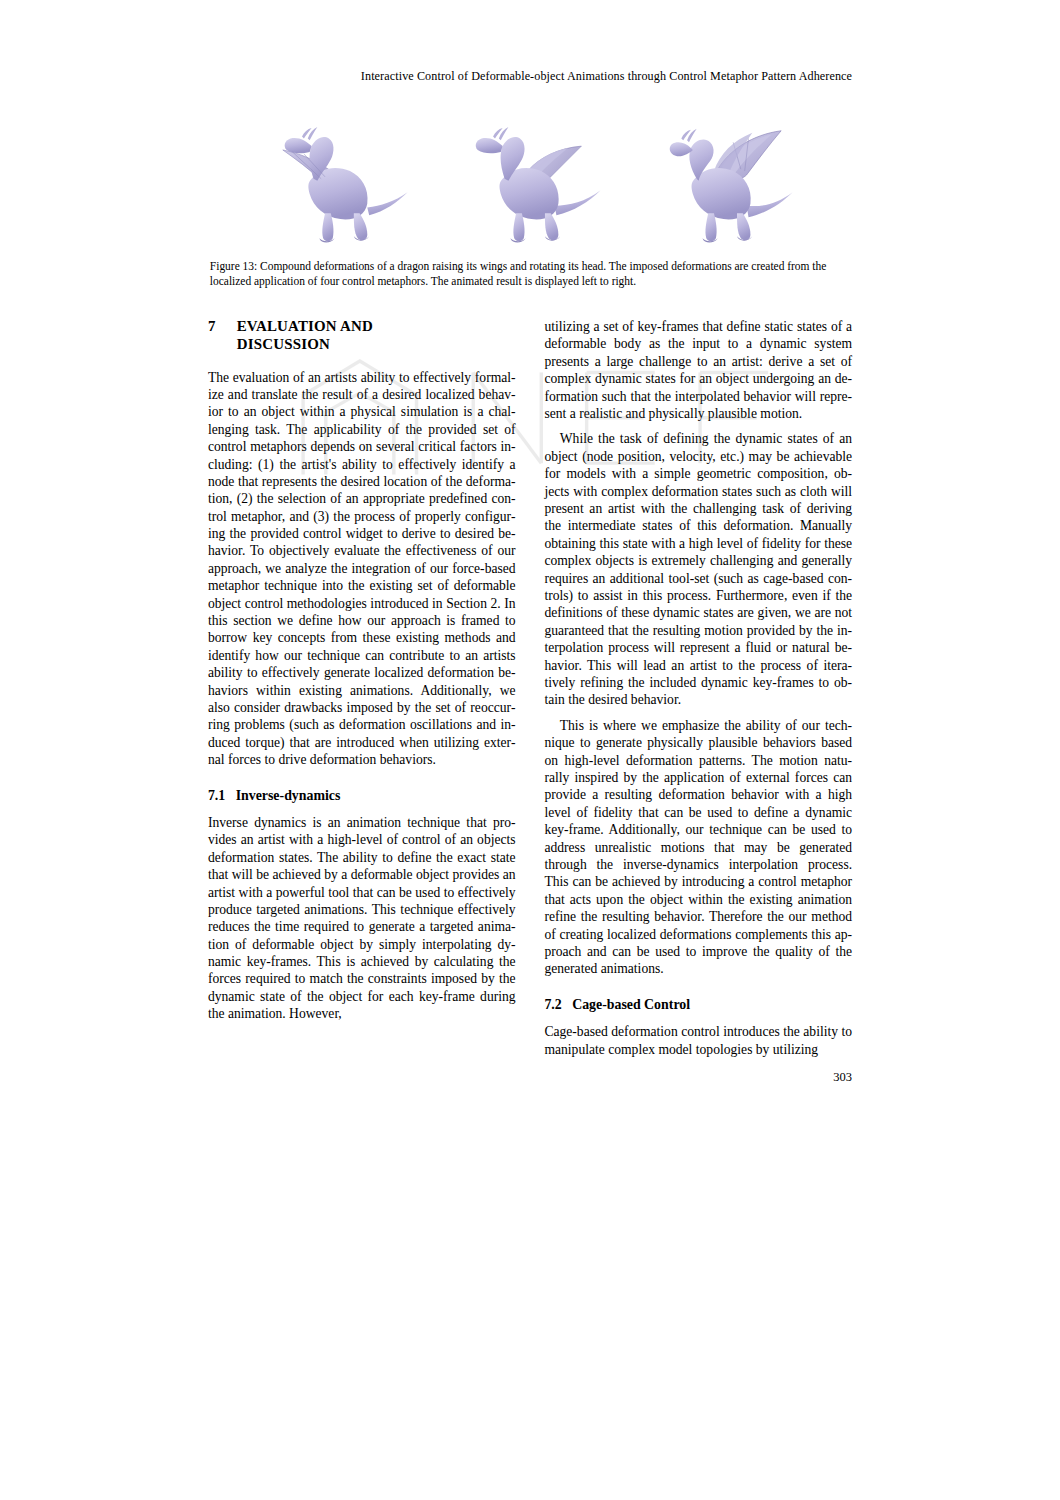Interactive Control of Deformable-object Animations through Control Metaphor Pattern Adherence
Figure 13: Compound deformations of a dragon raising its wings and rotating its head. The imposed deformations are created from the localized application of four control metaphors. The animated result is displayed left to right.
7 EVALUATION AND
DISCUSSION
The evaluation of an artists ability to effectively formalize and translate the result of a desired localized behavior to an object within a physical simulation is a challenging task. The applicability of the provided set of control metaphors depends on several critical factors including: (1) the artist's ability to effectively identify a node that represents the desired location of the deformation, (2) the selection of an appropriate predefined control metaphor, and (3) the process of properly configuring the provided control widget to derive to desired behavior. To objectively evaluate the effectiveness of our approach, we analyze the integration of our force-based metaphor technique into the existing set of deformable object control methodologies introduced in Section 2. In this section we define how our approach is framed to borrow key concepts from these existing methods and identify how our technique can contribute to an artists ability to effectively generate localized deformation behaviors within existing animations. Additionally, we also consider drawbacks imposed by the set of reoccurring problems (such as deformation oscillations and induced torque) that are introduced when utilizing external forces to drive deformation behaviors.
7.1 Inverse-dynamics
Inverse dynamics is an animation technique that provides an artist with a high-level of control of an objects deformation states. The ability to define the exact state that will be achieved by a deformable object provides an artist with a powerful tool that can be used to effectively produce targeted animations. This technique effectively reduces the time required to generate a targeted animation of deformable object by simply interpolating dynamic key-frames. This is achieved by calculating the forces required to match the constraints imposed by the dynamic state of the object for each key-frame during the animation. However,
utilizing a set of key-frames that define static states of a deformable body as the input to a dynamic system presents a large challenge to an artist: derive a set of complex dynamic states for an object undergoing an deformation such that the interpolated behavior will represent a realistic and physically plausible motion.
While the task of defining the dynamic states of an object (node position, velocity, etc.) may be achievable for models with a simple geometric composition, objects with complex deformation states such as cloth will present an artist with the challenging task of deriving the intermediate states of this deformation. Manually obtaining this state with a high level of fidelity for these complex objects is extremely challenging and generally requires an additional tool-set (such as cage-based controls) to assist in this process. Furthermore, even if the definitions of these dynamic states are given, we are not guaranteed that the resulting motion provided by the interpolation process will represent a fluid or natural behavior. This will lead an artist to the process of iteratively refining the included dynamic key-frames to obtain the desired behavior.
This is where we emphasize the ability of our technique to generate physically plausible behaviors based on high-level deformation patterns. The motion naturally inspired by the application of external forces can provide a resulting deformation behavior with a high level of fidelity that can be used to define a dynamic key-frame. Additionally, our technique can be used to address unrealistic motions that may be generated through the inverse-dynamics interpolation process. This can be achieved by introducing a control metaphor that acts upon the object within the existing animation refine the resulting behavior. Therefore the our method of creating localized deformations complements this approach and can be used to improve the quality of the generated animations.
7.2 Cage-based Control
Cage-based deformation control introduces the ability to manipulate complex model topologies by utilizing
303